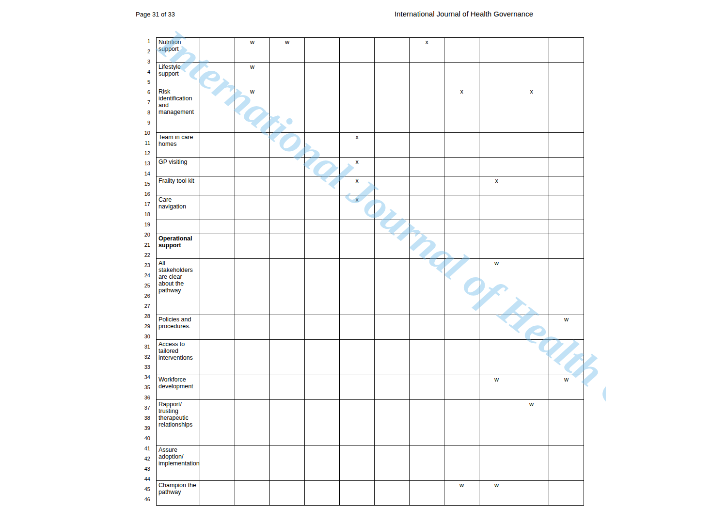Page 31 of 33
International Journal of Health Governance
1
2
3
4
5
6
7
8
9
10
11
12
13
14
15
16
17
18
19
20
21
22
23
24
25
26
27
28
29
30
31
32
33
34
35
36
37
38
39
40
41
42
43
44
45
46
| Nutrition support | | w | w | | | | x | | | | |
| Lifestyle support | | w | | | | | | | | | |
| Risk identification and management | | w | | | | | | x | | x | |
| Team in care homes | | | | | x | | | | | | |
| GP visiting | | | | | x | | | | | | |
| Frailty tool kit | | | | | x | | | | x | | |
| Care navigation | | | | | x | | | | | | |
| Operational support | | | | | | | | | | | |
| All stakeholders are clear about the pathway | | | | | | | | | w | | |
| Policies and procedures. | | | | | | | | | | | w |
| Access to tailored interventions | | | | | | | | | | | |
| Workforce development | | | | | | | | | w | | w |
| Rapport/ trusting therapeutic relationships | | | | | | | | | | w | |
| Assure adoption/ implementation | | | | | | | | | | | |
| Champion the pathway | | | | | | | | w | w | | |
International Journal of Health Governance